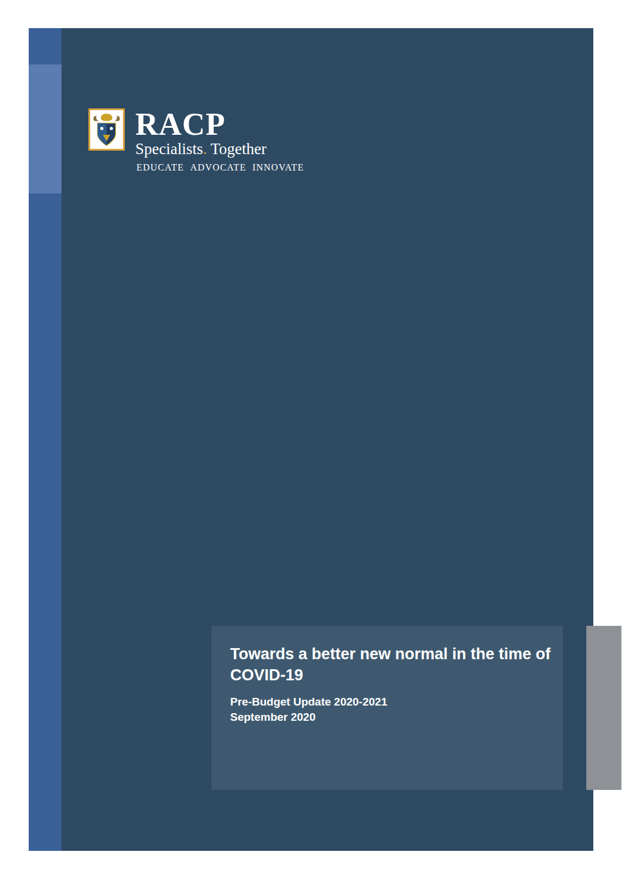RACP Specialists. Together EDUCATE ADVOCATE INNOVATE
Towards a better new normal in the time of COVID-19
Pre-Budget Update 2020-2021
September 2020